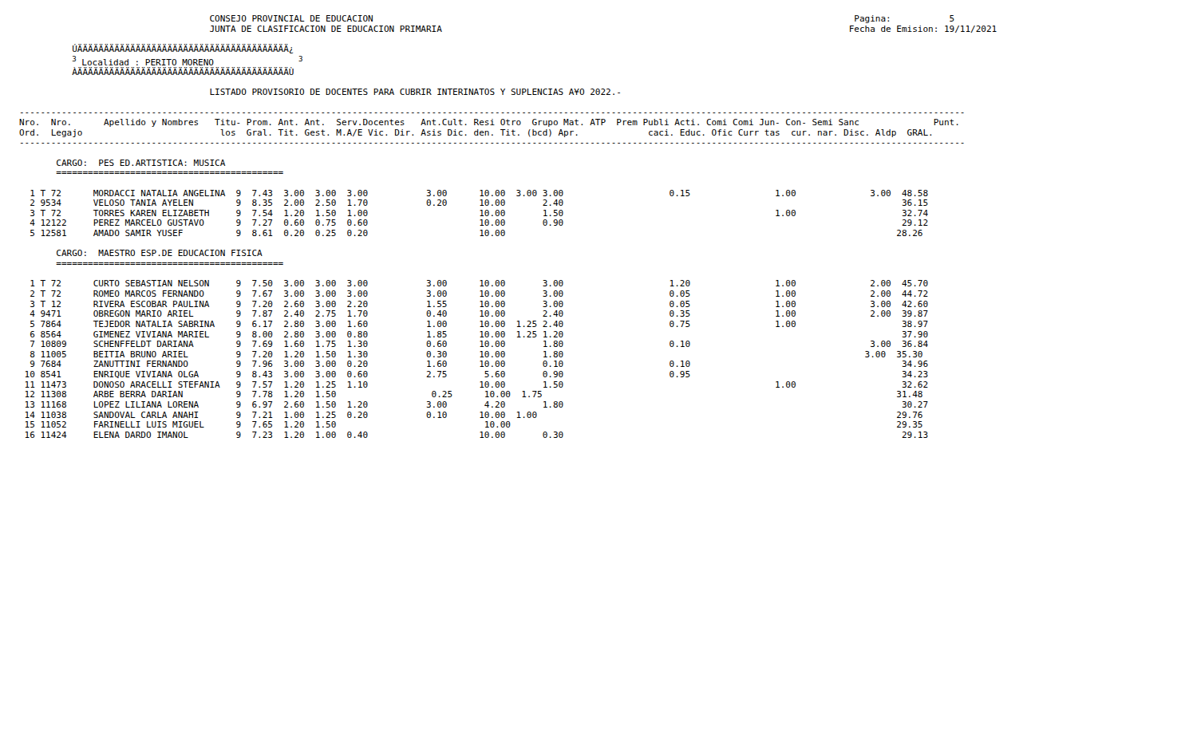CONSEJO PROVINCIAL DE EDUCACION                                                                                           Pagina:           5
                                    JUNTA DE CLASIFICACION DE EDUCACION PRIMARIA                                                                             Fecha de Emision: 19/11/2021

          ÚÄÄÄÄÄÄÄÄÄÄÄÄÄÄÄÄÄÄÄÄÄÄÄÄÄÄÄÄÄÄÄÄÄÄÄÄÄÄÄÄ¿
          3 Localidad : PERITO MORENO                3
          ÀÄÄÄÄÄÄÄÄÄÄÄÄÄÄÄÄÄÄÄÄÄÄÄÄÄÄÄÄÄÄÄÄÄÄÄÄÄÄÄÄÙ

                                    LISTADO PROVISORIO DE DOCENTES PARA CUBRIR INTERINATOS Y SUPLENCIAS A¥O 2022.-

-----------------------------------------------------------------------------------------------------------------------------------------------------------------------------------
Nro.  Nro.      Apellido y Nombres   Titu- Prom. Ant. Ant.  Serv.Docentes   Ant.Cult. Resi Otro  Grupo Mat. ATP  Prem Publi Acti. Comi Comi Jun- Con- Semi Sanc              Punt.
Ord.  Legajo                          los  Gral. Tit. Gest. M.A/E Vic. Dir. Asis Dic. den. Tit. (bcd) Apr.             caci. Educ. Ofic Curr tas  cur. nar. Disc. Aldp  GRAL.
-----------------------------------------------------------------------------------------------------------------------------------------------------------------------------------

       CARGO:  PES ED.ARTISTICA: MUSICA
       ===========================================

  1 T 72      MORDACCI NATALIA ANGELINA  9  7.43  3.00  3.00  3.00           3.00      10.00  3.00 3.00                    0.15                1.00              3.00  48.58
  2 9534      VELOSO TANIA AYELEN        9  8.35  2.00  2.50  1.70           0.20      10.00       2.40                                                                36.15
  3 T 72      TORRES KAREN ELIZABETH     9  7.54  1.20  1.50  1.00                     10.00       1.50                                        1.00                    32.74
  4 12122     PEREZ MARCELO GUSTAVO      9  7.27  0.60  0.75  0.60                     10.00       0.90                                                                29.12
  5 12581     AMADO SAMIR YUSEF          9  8.61  0.20  0.25  0.20                     10.00                                                                          28.26

       CARGO:  MAESTRO ESP.DE EDUCACION FISICA
       ===========================================

  1 T 72      CURTO SEBASTIAN NELSON     9  7.50  3.00  3.00  3.00           3.00      10.00       3.00                    1.20                1.00              2.00  45.70
  2 T 72      ROMEO MARCOS FERNANDO      9  7.67  3.00  3.00  3.00           3.00      10.00       3.00                    0.05                1.00              2.00  44.72
  3 T 12      RIVERA ESCOBAR PAULINA     9  7.20  2.60  3.00  2.20           1.55      10.00       3.00                    0.05                1.00              3.00  42.60
  4 9471      OBREGON MARIO ARIEL        9  7.87  2.40  2.75  1.70           0.40      10.00       2.40                    0.35                1.00              2.00  39.87
  5 7864      TEJEDOR NATALIA SABRINA    9  6.17  2.80  3.00  1.60           1.00      10.00  1.25 2.40                    0.75                1.00                    38.97
  6 8564      GIMENEZ VIVIANA MARIEL     9  8.00  2.80  3.00  0.80           1.85      10.00  1.25 1.20                                                                37.90
  7 10809     SCHENFFELDT DARIANA        9  7.69  1.60  1.75  1.30           0.60      10.00       1.80                    0.10                                  3.00  36.84
  8 11005     BEITIA BRUNO ARIEL         9  7.20  1.20  1.50  1.30           0.30      10.00       1.80                                                         3.00  35.30
  9 7684      ZANUTTINI FERNANDO         9  7.96  3.00  3.00  0.20           1.60      10.00       0.10                    0.10                                        34.96
 10 8541      ENRIQUE VIVIANA OLGA       9  8.43  3.00  3.00  0.60           2.75       5.60       0.90                    0.95                                        34.23
 11 11473     DONOSO ARACELLI STEFANIA   9  7.57  1.20  1.25  1.10                     10.00       1.50                                        1.00                    32.62
 12 11308     ARBE BERRA DARIAN          9  7.78  1.20  1.50                  0.25      10.00  1.75                                                                   31.48
 13 11168     LOPEZ LILIANA LORENA       9  6.97  2.60  1.50  1.20           3.00       4.20       1.80                                                                30.27
 14 11038     SANDOVAL CARLA ANAHI       9  7.21  1.00  1.25  0.20           0.10      10.00  1.00                                                                    29.76
 15 11052     FARINELLI LUIS MIGUEL      9  7.65  1.20  1.50                            10.00                                                                         29.35
 16 11424     ELENA DARDO IMANOL         9  7.23  1.20  1.00  0.40                     10.00       0.30                                                                29.13